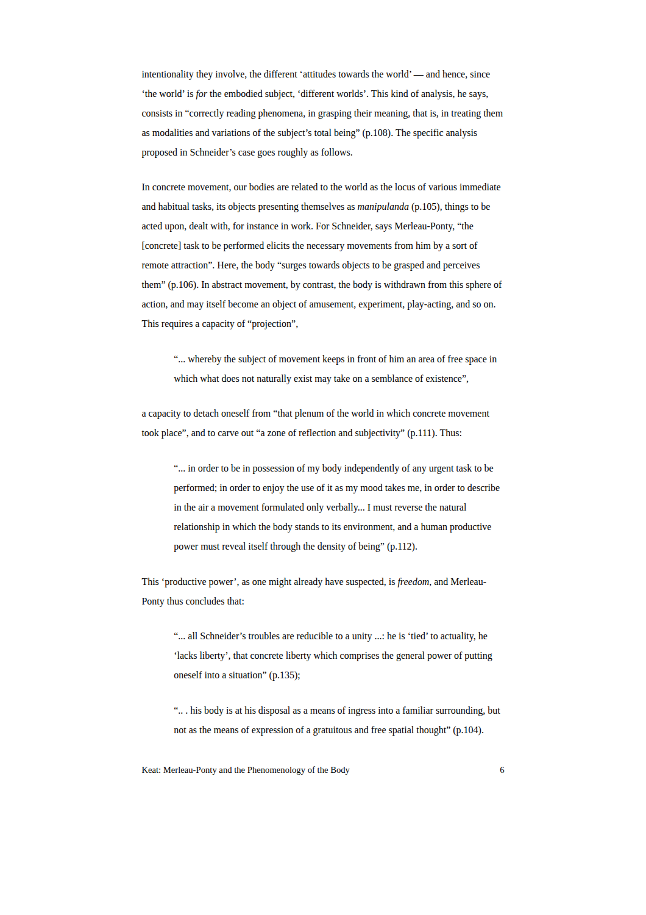intentionality they involve, the different ‘attitudes towards the world’ — and hence, since ‘the world’ is for the embodied subject, ‘different worlds’. This kind of analysis, he says, consists in “correctly reading phenomena, in grasping their meaning, that is, in treating them as modalities and variations of the subject’s total being” (p.108). The specific analysis proposed in Schneider’s case goes roughly as follows.
In concrete movement, our bodies are related to the world as the locus of various immediate and habitual tasks, its objects presenting themselves as manipulanda (p.105), things to be acted upon, dealt with, for instance in work. For Schneider, says Merleau-Ponty, “the [concrete] task to be performed elicits the necessary movements from him by a sort of remote attraction”. Here, the body “surges towards objects to be grasped and perceives them” (p.106). In abstract movement, by contrast, the body is withdrawn from this sphere of action, and may itself become an object of amusement, experiment, play-acting, and so on. This requires a capacity of “projection”,
“... whereby the subject of movement keeps in front of him an area of free space in which what does not naturally exist may take on a semblance of existence”,
a capacity to detach oneself from “that plenum of the world in which concrete movement took place”, and to carve out “a zone of reflection and subjectivity” (p.111). Thus:
“... in order to be in possession of my body independently of any urgent task to be performed; in order to enjoy the use of it as my mood takes me, in order to describe in the air a movement formulated only verbally... I must reverse the natural relationship in which the body stands to its environment, and a human productive power must reveal itself through the density of being” (p.112).
This ‘productive power’, as one might already have suspected, is freedom, and Merleau-Ponty thus concludes that:
“... all Schneider’s troubles are reducible to a unity ...: he is ‘tied’ to actuality, he ‘lacks liberty’, that concrete liberty which comprises the general power of putting oneself into a situation” (p.135);
“.. . his body is at his disposal as a means of ingress into a familiar surrounding, but not as the means of expression of a gratuitous and free spatial thought” (p.104).
Keat: Merleau-Ponty and the Phenomenology of the Body 6